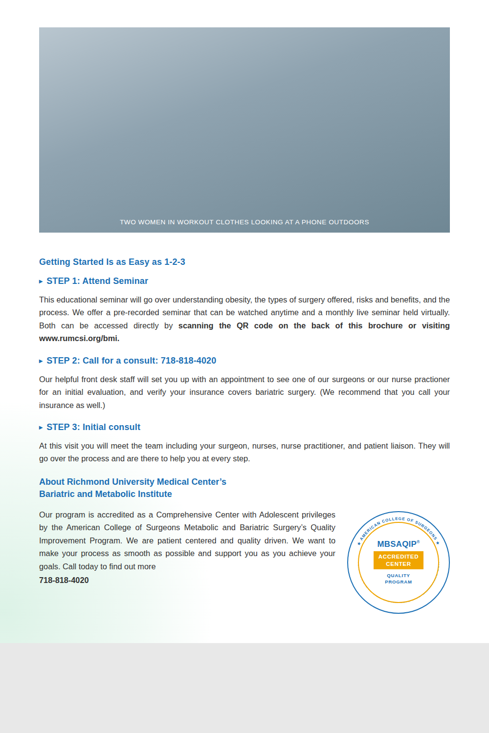Two women in workout clothes looking at a phone outdoors
Getting Started Is as Easy as 1-2-3
▸STEP 1: Attend Seminar
This educational seminar will go over understanding obesity, the types of surgery offered, risks and benefits, and the process. We offer a pre-recorded seminar that can be watched anytime and a monthly live seminar held virtually. Both can be accessed directly by scanning the QR code on the back of this brochure or visiting www.rumcsi.org/bmi.
▸STEP 2: Call for a consult: 718-818-4020
Our helpful front desk staff will set you up with an appointment to see one of our surgeons or our nurse practioner for an initial evaluation, and verify your insurance covers bariatric surgery. (We recommend that you call your insurance as well.)
▸STEP 3: Initial consult
At this visit you will meet the team including your surgeon, nurses, nurse practitioner, and patient liaison. They will go over the process and are there to help you at every step.
About Richmond University Medical Center’s
Bariatric and Metabolic Institute
Our program is accredited as a Comprehensive Center with Adolescent privileges by the American College of Surgeons Metabolic and Bariatric Surgery’s Quality Improvement Program. We are patient centered and quality driven. We want to make your process as smooth as possible and support you as you achieve your goals. Call today to find out more 718-818-4020
★ AMERICAN COLLEGE OF SURGEONS ★ AMERICAN SOCIETY FOR METABOLIC AND BARIATRIC SURGERY
MBSAQIP®
Accredited
Center
Quality
Program